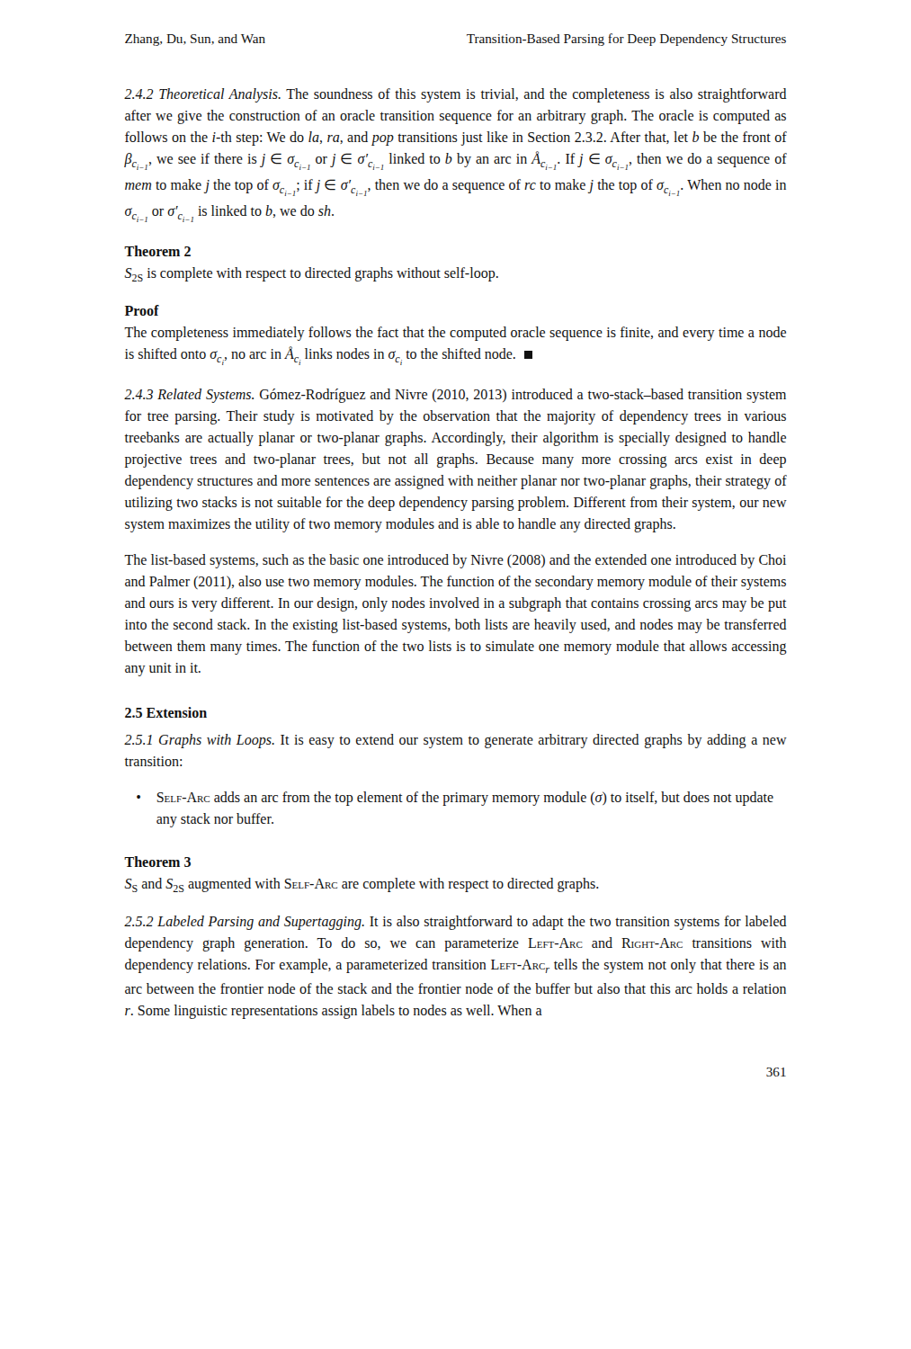Zhang, Du, Sun, and Wan Transition-Based Parsing for Deep Dependency Structures
2.4.2 Theoretical Analysis. The soundness of this system is trivial, and the completeness is also straightforward after we give the construction of an oracle transition sequence for an arbitrary graph. The oracle is computed as follows on the i-th step: We do la, ra, and pop transitions just like in Section 2.3.2. After that, let b be the front of βci−1, we see if there is j ∈ σci−1 or j ∈ σ′ci−1 linked to b by an arc in Åci−1. If j ∈ σci−1, then we do a sequence of mem to make j the top of σci−1; if j ∈ σ′ci−1, then we do a sequence of rc to make j the top of σci−1. When no node in σci−1 or σ′ci−1 is linked to b, we do sh.
Theorem 2
S2S is complete with respect to directed graphs without self-loop.
Proof
The completeness immediately follows the fact that the computed oracle sequence is finite, and every time a node is shifted onto σci, no arc in Åci links nodes in σci to the shifted node.
2.4.3 Related Systems. Gómez-Rodríguez and Nivre (2010, 2013) introduced a two-stack–based transition system for tree parsing. Their study is motivated by the observation that the majority of dependency trees in various treebanks are actually planar or two-planar graphs. Accordingly, their algorithm is specially designed to handle projective trees and two-planar trees, but not all graphs. Because many more crossing arcs exist in deep dependency structures and more sentences are assigned with neither planar nor two-planar graphs, their strategy of utilizing two stacks is not suitable for the deep dependency parsing problem. Different from their system, our new system maximizes the utility of two memory modules and is able to handle any directed graphs.
The list-based systems, such as the basic one introduced by Nivre (2008) and the extended one introduced by Choi and Palmer (2011), also use two memory modules. The function of the secondary memory module of their systems and ours is very different. In our design, only nodes involved in a subgraph that contains crossing arcs may be put into the second stack. In the existing list-based systems, both lists are heavily used, and nodes may be transferred between them many times. The function of the two lists is to simulate one memory module that allows accessing any unit in it.
2.5 Extension
2.5.1 Graphs with Loops. It is easy to extend our system to generate arbitrary directed graphs by adding a new transition:
Self-Arc adds an arc from the top element of the primary memory module (σ) to itself, but does not update any stack nor buffer.
Theorem 3
SS and S2S augmented with Self-Arc are complete with respect to directed graphs.
2.5.2 Labeled Parsing and Supertagging. It is also straightforward to adapt the two transition systems for labeled dependency graph generation. To do so, we can parameterize Left-Arc and Right-Arc transitions with dependency relations. For example, a parameterized transition Left-Arc r tells the system not only that there is an arc between the frontier node of the stack and the frontier node of the buffer but also that this arc holds a relation r. Some linguistic representations assign labels to nodes as well. When a
361